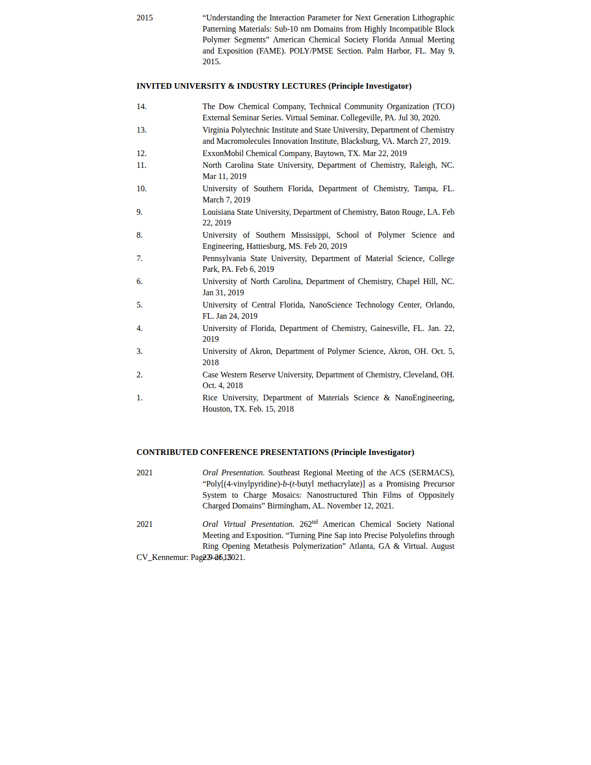2015
“Understanding the Interaction Parameter for Next Generation Lithographic Patterning Materials: Sub-10 nm Domains from Highly Incompatible Block Polymer Segments” American Chemical Society Florida Annual Meeting and Exposition (FAME). POLY/PMSE Section. Palm Harbor, FL. May 9, 2015.
INVITED UNIVERSITY & INDUSTRY LECTURES (Principle Investigator)
14. The Dow Chemical Company, Technical Community Organization (TCO) External Seminar Series. Virtual Seminar. Collegeville, PA. Jul 30, 2020.
13. Virginia Polytechnic Institute and State University, Department of Chemistry and Macromolecules Innovation Institute, Blacksburg, VA. March 27, 2019.
12. ExxonMobil Chemical Company, Baytown, TX. Mar 22, 2019
11. North Carolina State University, Department of Chemistry, Raleigh, NC. Mar 11, 2019
10. University of Southern Florida, Department of Chemistry, Tampa, FL. March 7, 2019
9. Louisiana State University, Department of Chemistry, Baton Rouge, LA. Feb 22, 2019
8. University of Southern Mississippi, School of Polymer Science and Engineering, Hattiesburg, MS. Feb 20, 2019
7. Pennsylvania State University, Department of Material Science, College Park, PA. Feb 6, 2019
6. University of North Carolina, Department of Chemistry, Chapel Hill, NC. Jan 31, 2019
5. University of Central Florida, NanoScience Technology Center, Orlando, FL. Jan 24, 2019
4. University of Florida, Department of Chemistry, Gainesville, FL. Jan. 22, 2019
3. University of Akron, Department of Polymer Science, Akron, OH. Oct. 5, 2018
2. Case Western Reserve University, Department of Chemistry, Cleveland, OH. Oct. 4, 2018
1. Rice University, Department of Materials Science & NanoEngineering, Houston, TX. Feb. 15, 2018
CONTRIBUTED CONFERENCE PRESENTATIONS (Principle Investigator)
2021
Oral Presentation. Southeast Regional Meeting of the ACS (SERMACS), “Poly[(4-vinylpyridine)-b-(t-butyl methacrylate)] as a Promising Precursor System to Charge Mosaics: Nanostructured Thin Films of Oppositely Charged Domains” Birmingham, AL. November 12, 2021.
2021
Oral Virtual Presentation. 262nd American Chemical Society National Meeting and Exposition. “Turning Pine Sap into Precise Polyolefins through Ring Opening Metathesis Polymerization” Atlanta, GA & Virtual. August 22–26, 2021.
CV_Kennemur: Page 9 of 15